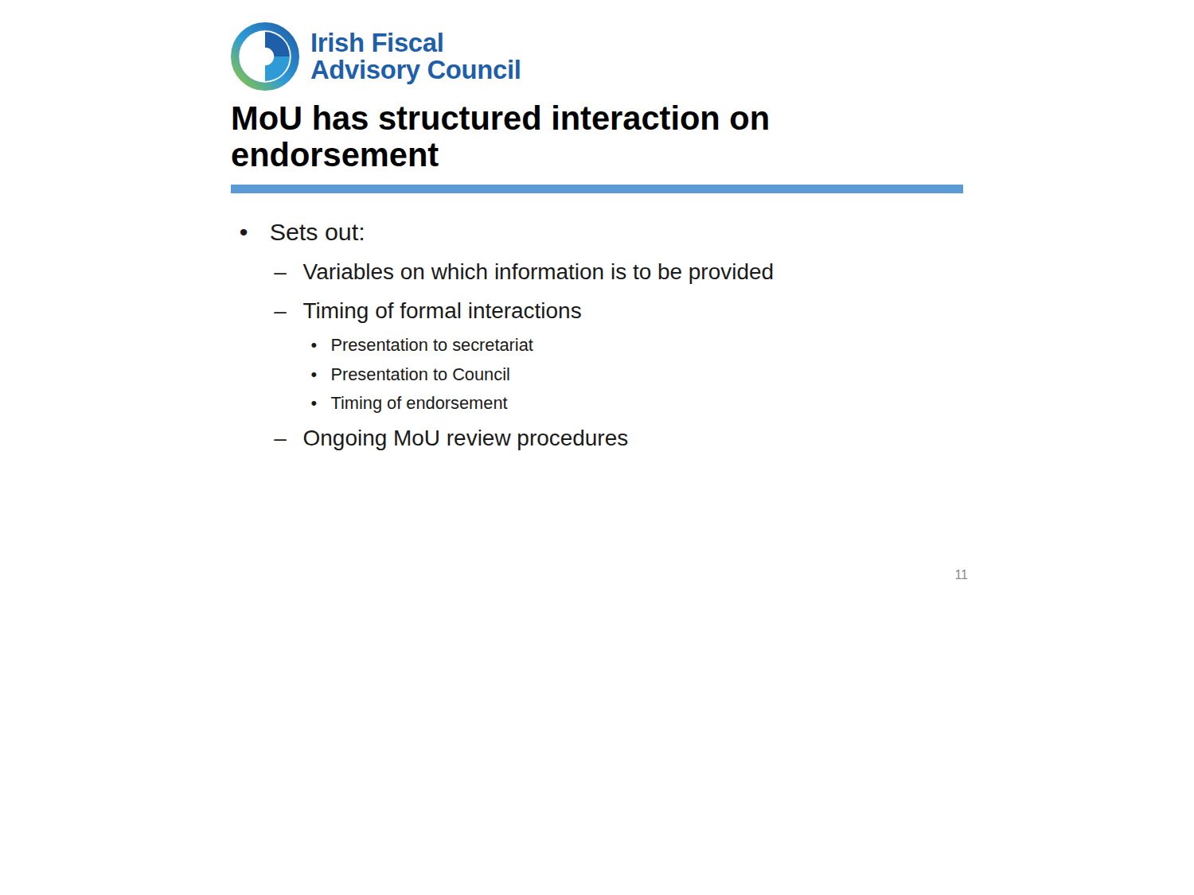Irish Fiscal Advisory Council
MoU has structured interaction on endorsement
Sets out:
Variables on which information is to be provided
Timing of formal interactions
Presentation to secretariat
Presentation to Council
Timing of endorsement
Ongoing MoU review procedures
11